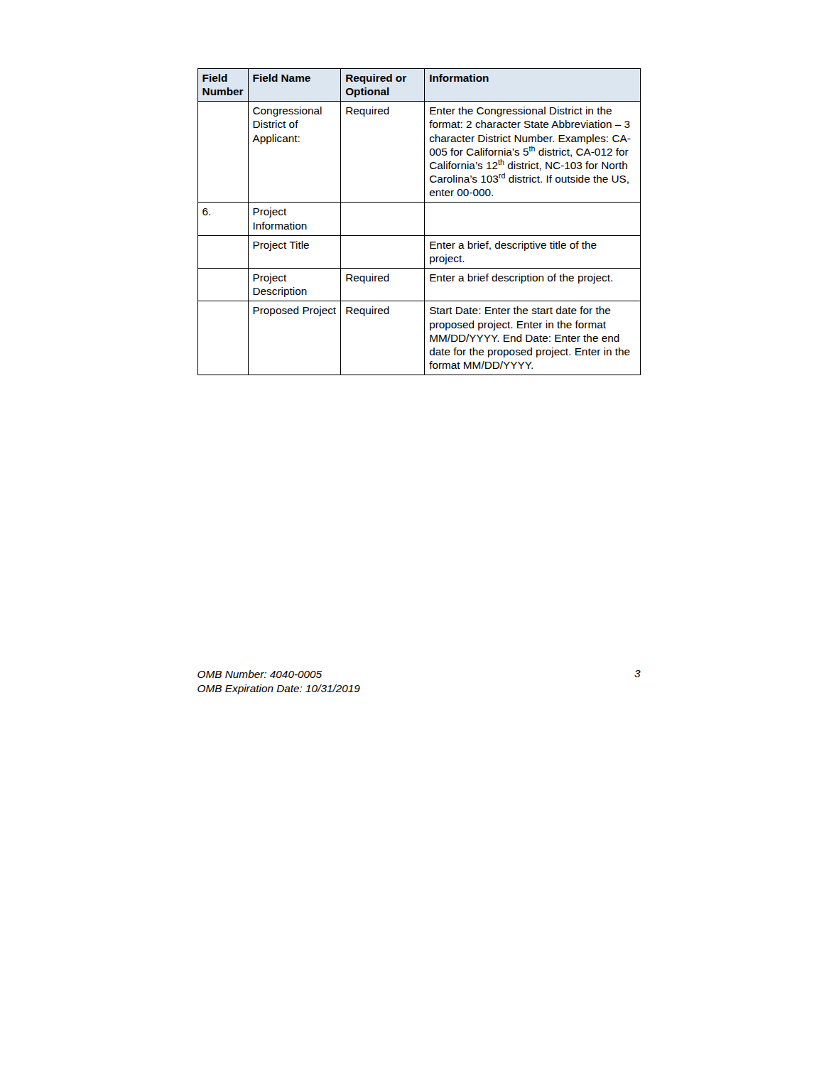| Field Number | Field Name | Required or Optional | Information |
| --- | --- | --- | --- |
| | Congressional District of Applicant: | Required | Enter the Congressional District in the format: 2 character State Abbreviation – 3 character District Number. Examples: CA-005 for California’s 5 th district, CA-012 for California’s 12 th district, NC-103 for North Carolina’s 103 rd district. If outside the US, enter 00-000. |
| 6. | Project Information | | |
| | Project Title | | Enter a brief, descriptive title of the project. |
| | Project Description | Required | Enter a brief description of the project. |
| | Proposed Project | Required | Start Date: Enter the start date for the proposed project. Enter in the format MM/DD/YYYY. End Date: Enter the end date for the proposed project. Enter in the format MM/DD/YYYY. |
OMB Number: 4040-0005
OMB Expiration Date: 10/31/2019
3